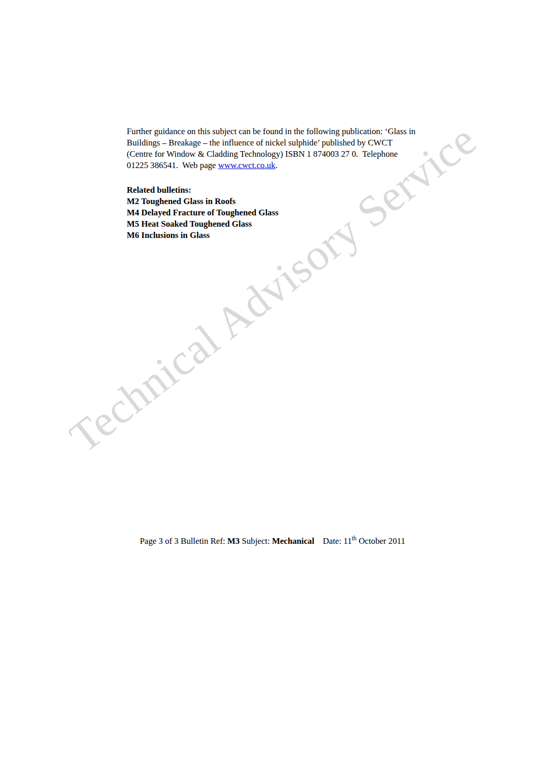Technical Advisory Service
Further guidance on this subject can be found in the following publication: ‘Glass in Buildings – Breakage – the influence of nickel sulphide’ published by CWCT (Centre for Window & Cladding Technology) ISBN 1 874003 27 0. Telephone 01225 386541. Web page www.cwct.co.uk.
Related bulletins:
M2 Toughened Glass in Roofs
M4 Delayed Fracture of Toughened Glass
M5 Heat Soaked Toughened Glass
M6 Inclusions in Glass
Page 3 of 3 Bulletin Ref: M3 Subject: Mechanical Date: 11th October 2011